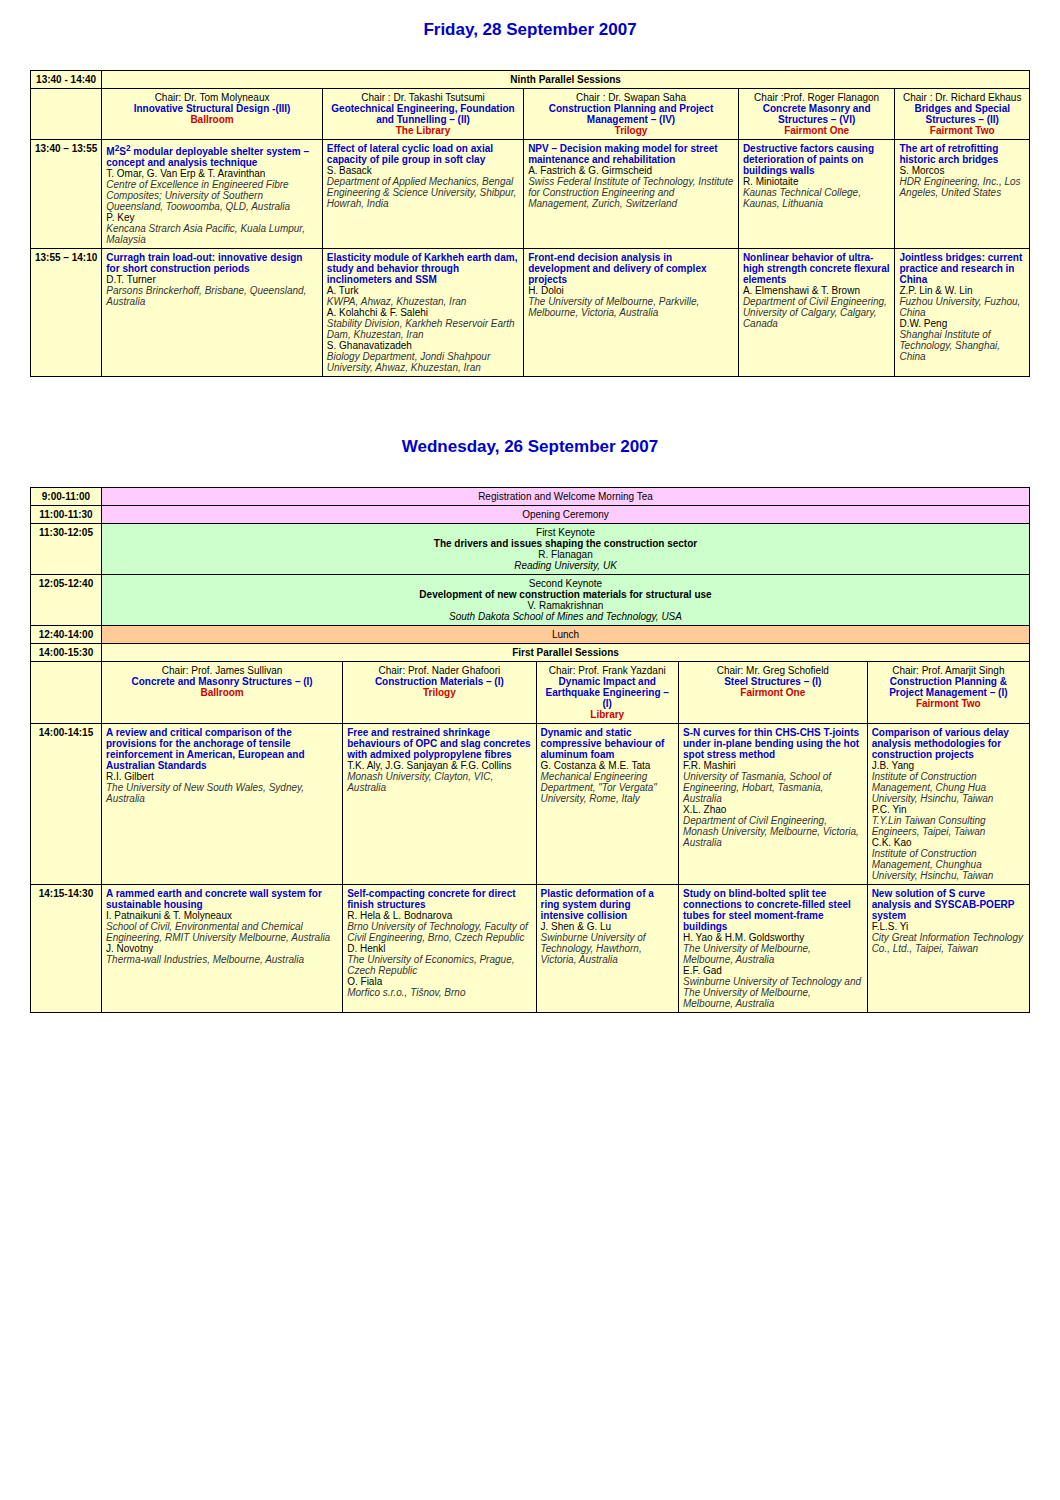Friday, 28 September 2007
| 13:40 - 14:40 | Ninth Parallel Sessions |
| | Chair: Dr. Tom Molyneaux Innovative Structural Design -(III) Ballroom | Chair : Dr. Takashi Tsutsumi Geotechnical Engineering, Foundation and Tunnelling – (II) The Library | Chair : Dr. Swapan Saha Construction Planning and Project Management – (IV) Trilogy | Chair :Prof. Roger Flanagon Concrete Masonry and Structures – (VI) Fairmont One | Chair : Dr. Richard Ekhaus Bridges and Special Structures – (II) Fairmont Two |
| 13:40 – 13:55 | M 2 S 2 modular deployable shelter system – concept and analysis technique T. Omar, G. Van Erp & T. Aravinthan Centre of Excellence in Engineered Fibre Composites; University of Southern Queensland, Toowoomba, QLD, Australia P. Key Kencana Strarch Asia Pacific, Kuala Lumpur, Malaysia | Effect of lateral cyclic load on axial capacity of pile group in soft clay S. Basack Department of Applied Mechanics, Bengal Engineering & Science University, Shibpur, Howrah, India | NPV – Decision making model for street maintenance and rehabilitation A. Fastrich & G. Girmscheid Swiss Federal Institute of Technology, Institute for Construction Engineering and Management, Zurich, Switzerland | Destructive factors causing deterioration of paints on buildings walls R. Miniotaite Kaunas Technical College, Kaunas, Lithuania | The art of retrofitting historic arch bridges S. Morcos HDR Engineering, Inc., Los Angeles, United States |
| 13:55 – 14:10 | Curragh train load-out: innovative design for short construction periods D.T. Turner Parsons Brinckerhoff, Brisbane, Queensland, Australia | Elasticity module of Karkheh earth dam, study and behavior through inclinometers and SSM A. Turk KWPA, Ahwaz, Khuzestan, Iran A. Kolahchi & F. Salehi Stability Division, Karkheh Reservoir Earth Dam, Khuzestan, Iran S. Ghanavatizadeh Biology Department, Jondi Shahpour University, Ahwaz, Khuzestan, Iran | Front-end decision analysis in development and delivery of complex projects H. Doloi The University of Melbourne, Parkville, Melbourne, Victoria, Australia | Nonlinear behavior of ultra-high strength concrete flexural elements A. Elmenshawi & T. Brown Department of Civil Engineering, University of Calgary, Calgary, Canada | Jointless bridges: current practice and research in China Z.P. Lin & W. Lin Fuzhou University, Fuzhou, China D.W. Peng Shanghai Institute of Technology, Shanghai, China |
Wednesday, 26 September 2007
| 9:00-11:00 | Registration and Welcome Morning Tea |
| 11:00-11:30 | Opening Ceremony |
| 11:30-12:05 | First Keynote The drivers and issues shaping the construction sector R. Flanagan Reading University, UK |
| 12:05-12:40 | Second Keynote Development of new construction materials for structural use V. Ramakrishnan South Dakota School of Mines and Technology, USA |
| 12:40-14:00 | Lunch |
| 14:00-15:30 | First Parallel Sessions |
| | Chair: Prof. James Sullivan Concrete and Masonry Structures – (I) Ballroom | Chair: Prof. Nader Ghafoori Construction Materials – (I) Trilogy | Chair: Prof. Frank Yazdani Dynamic Impact and Earthquake Engineering – (I) Library | Chair: Mr. Greg Schofield Steel Structures – (I) Fairmont One | Chair: Prof. Amarjit Singh Construction Planning & Project Management – (I) Fairmont Two |
| 14:00-14:15 | A review and critical comparison of the provisions for the anchorage of tensile reinforcement in American, European and Australian Standards R.I. Gilbert The University of New South Wales, Sydney, Australia | Free and restrained shrinkage behaviours of OPC and slag concretes with admixed polypropylene fibres T.K. Aly, J.G. Sanjayan & F.G. Collins Monash University, Clayton, VIC, Australia | Dynamic and static compressive behaviour of aluminum foam G. Costanza & M.E. Tata Mechanical Engineering Department, "Tor Vergata" University, Rome, Italy | S-N curves for thin CHS-CHS T-joints under in-plane bending using the hot spot stress method F.R. Mashiri University of Tasmania, School of Engineering, Hobart, Tasmania, Australia X.L. Zhao Department of Civil Engineering, Monash University, Melbourne, Victoria, Australia | Comparison of various delay analysis methodologies for construction projects J.B. Yang Institute of Construction Management, Chung Hua University, Hsinchu, Taiwan P.C. Yin T.Y.Lin Taiwan Consulting Engineers, Taipei, Taiwan C.K. Kao Institute of Construction Management, Chunghua University, Hsinchu, Taiwan |
| 14:15-14:30 | A rammed earth and concrete wall system for sustainable housing I. Patnaikuni & T. Molyneaux School of Civil, Environmental and Chemical Engineering, RMIT University Melbourne, Australia J. Novotny Therma-wall Industries, Melbourne, Australia | Self-compacting concrete for direct finish structures R. Hela & L. Bodnarova Brno University of Technology, Faculty of Civil Engineering, Brno, Czech Republic D. Henkl The University of Economics, Prague, Czech Republic O. Fiala Morfico s.r.o., Tišnov, Brno | Plastic deformation of a ring system during intensive collision J. Shen & G. Lu Swinburne University of Technology, Hawthorn, Victoria, Australia | Study on blind-bolted split tee connections to concrete-filled steel tubes for steel moment-frame buildings H. Yao & H.M. Goldsworthy The University of Melbourne, Melbourne, Australia E.F. Gad Swinburne University of Technology and The University of Melbourne, Melbourne, Australia | New solution of S curve analysis and SYSCAB-POERP system F.L.S. Yi City Great Information Technology Co., Ltd., Taipei, Taiwan |